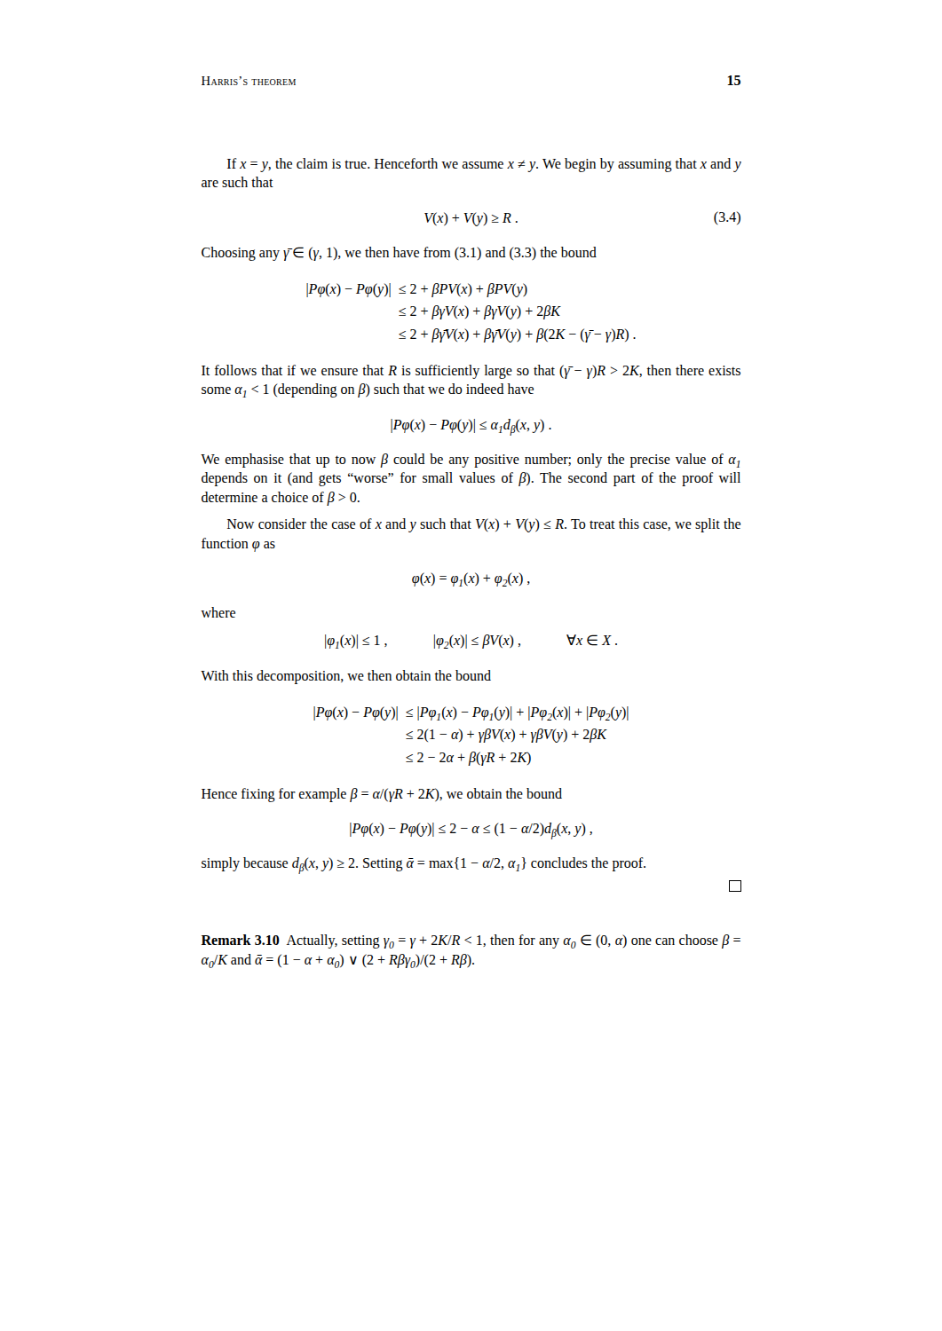Harris’s theorem
15
If x = y, the claim is true. Henceforth we assume x ≠ y. We begin by assuming that x and y are such that
V(x) + V(y) ≥ R . (3.4)
Choosing any γ̄ ∈ (γ, 1), we then have from (3.1) and (3.3) the bound
| / P φ ( x ) − P φ ( y )/ | ≤ | 2 + β P V ( x ) + β P V ( y ) |
| | ≤ | 2 + βγV ( x ) + βγV ( y ) + 2 βK |
| | ≤ | 2 + βγ̄V ( x ) + βγ̄V ( y ) + β (2 K − ( γ̄ − γ ) R ) . |
It follows that if we ensure that R is sufficiently large so that (γ̄ − γ)R > 2K, then there exists some α1 < 1 (depending on β) such that we do indeed have
|Pφ(x) − Pφ(y)| ≤ α1dβ(x, y) .
We emphasise that up to now β could be any positive number; only the precise value of α1 depends on it (and gets “worse” for small values of β). The second part of the proof will determine a choice of β > 0.
Now consider the case of x and y such that V(x) + V(y) ≤ R. To treat this case, we split the function φ as
φ(x) = φ1(x) + φ2(x) ,
where
|φ1(x)| ≤ 1 ,
|φ2(x)| ≤ βV(x) ,
∀x ∈ X .
With this decomposition, we then obtain the bound
| / P φ ( x ) − P φ ( y )/ | ≤ | / P φ 1 ( x ) − P φ 1 ( y )/ + / P φ 2 ( x )/ + / P φ 2 ( y )/ |
| | ≤ | 2(1 − α ) + γβV ( x ) + γβV ( y ) + 2 βK |
| | ≤ | 2 − 2 α + β ( γR + 2 K ) |
Hence fixing for example β = α/(γR + 2K), we obtain the bound
|Pφ(x) − Pφ(y)| ≤ 2 − α ≤ (1 − α/2)dβ(x, y) ,
simply because dβ(x, y) ≥ 2. Setting ᾱ = max{1 − α/2, α1} concludes the proof.
Remark 3.10 Actually, setting γ0 = γ + 2K/R < 1, then for any α0 ∈ (0, α) one can choose β = α0/K and ᾱ = (1 − α + α0) ∨ (2 + Rβγ0)/(2 + Rβ).